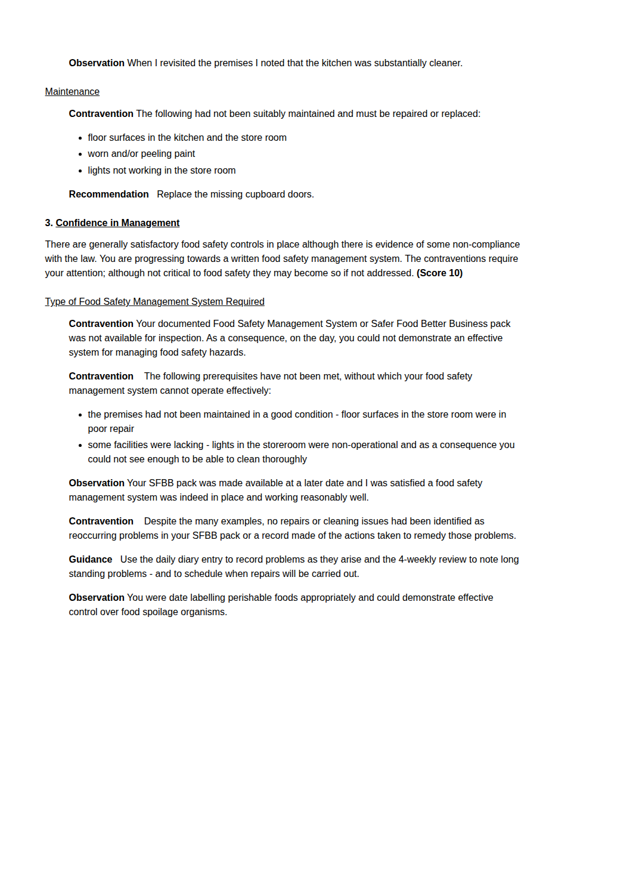Observation When I revisited the premises I noted that the kitchen was substantially cleaner.
Maintenance
Contravention The following had not been suitably maintained and must be repaired or replaced:
floor surfaces in the kitchen and the store room
worn and/or peeling paint
lights not working in the store room
Recommendation Replace the missing cupboard doors.
3. Confidence in Management
There are generally satisfactory food safety controls in place although there is evidence of some non-compliance with the law. You are progressing towards a written food safety management system. The contraventions require your attention; although not critical to food safety they may become so if not addressed. (Score 10)
Type of Food Safety Management System Required
Contravention Your documented Food Safety Management System or Safer Food Better Business pack was not available for inspection. As a consequence, on the day, you could not demonstrate an effective system for managing food safety hazards.
Contravention The following prerequisites have not been met, without which your food safety management system cannot operate effectively:
the premises had not been maintained in a good condition - floor surfaces in the store room were in poor repair
some facilities were lacking - lights in the storeroom were non-operational and as a consequence you could not see enough to be able to clean thoroughly
Observation Your SFBB pack was made available at a later date and I was satisfied a food safety management system was indeed in place and working reasonably well.
Contravention Despite the many examples, no repairs or cleaning issues had been identified as reoccurring problems in your SFBB pack or a record made of the actions taken to remedy those problems.
Guidance Use the daily diary entry to record problems as they arise and the 4-weekly review to note long standing problems - and to schedule when repairs will be carried out.
Observation You were date labelling perishable foods appropriately and could demonstrate effective control over food spoilage organisms.